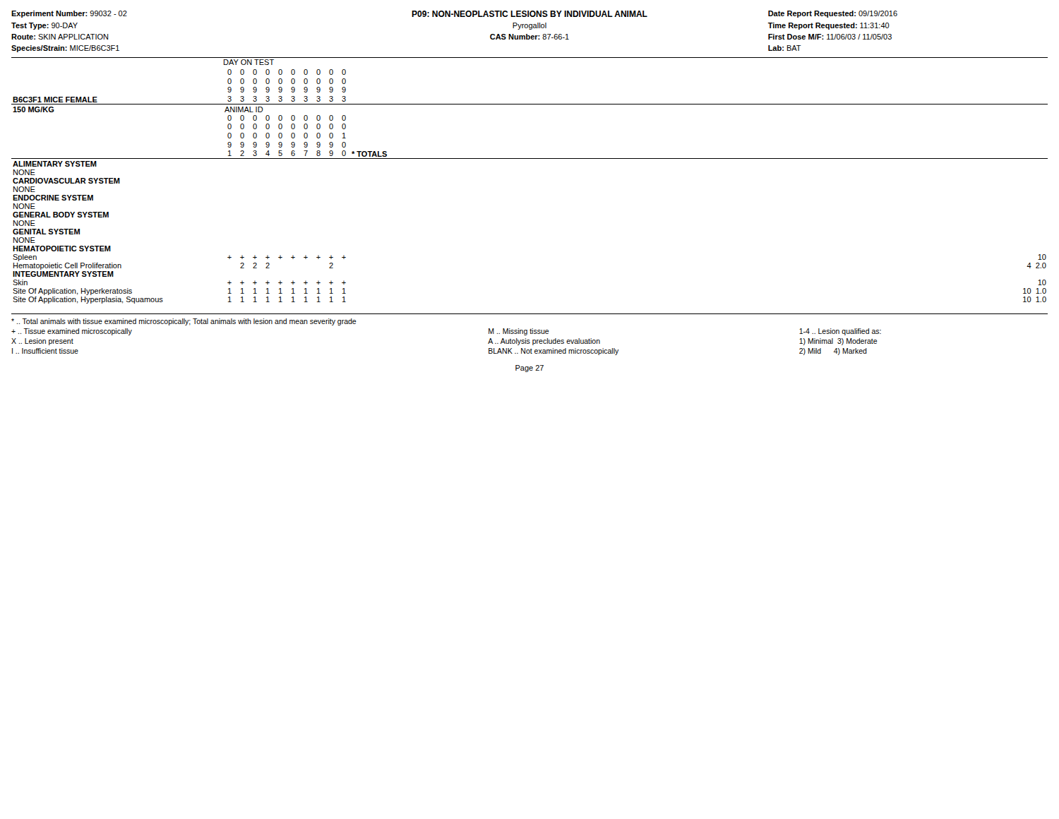| Experiment Number: 99032 - 02 | P09: NON-NEOPLASTIC LESIONS BY INDIVIDUAL ANIMAL | Date Report Requested: 09/19/2016 |
| Test Type: 90-DAY | Pyrogallol | Time Report Requested: 11:31:40 |
| Route: SKIN APPLICATION | CAS Number: 87-66-1 | First Dose M/F: 11/06/03 / 11/05/03 |
| Species/Strain: MICE/B6C3F1 | | Lab: BAT |
| B6C3F1 MICE FEMALE | DAY ON TEST | |
| 0 0 9 3 | 0 0 9 3 | 0 0 9 3 | 0 0 9 3 | 0 0 9 3 | 0 0 9 3 | 0 0 9 3 | 0 0 9 3 | 0 0 9 3 | 0 0 9 3 |
| 150 MG/KG | ANIMAL ID | |
| | 0 0 0 9 1 | 0 0 0 9 2 | 0 0 0 9 3 | 0 0 0 9 4 | 0 0 0 9 5 | 0 0 0 9 6 | 0 0 0 9 7 | 0 0 0 9 8 | 0 0 0 9 9 | 0 0 1 0 0 | * TOTALS |
| ALIMENTARY SYSTEM |
| NONE |
| CARDIOVASCULAR SYSTEM |
| NONE |
| ENDOCRINE SYSTEM |
| NONE |
| GENERAL BODY SYSTEM |
| NONE |
| GENITAL SYSTEM |
| NONE |
| HEMATOPOIETIC SYSTEM |
| Spleen | + | + | + | + | + | + | + | + | + | + | 10 |
| Hematopoietic Cell Proliferation | | 2 | 2 | 2 | | | | | 2 | | 4 2.0 |
| INTEGUMENTARY SYSTEM |
| Skin | + | + | + | + | + | + | + | + | + | + | 10 |
| Site Of Application, Hyperkeratosis | 1 | 1 | 1 | 1 | 1 | 1 | 1 | 1 | 1 | 1 | 10 1.0 |
| Site Of Application, Hyperplasia, Squamous | 1 | 1 | 1 | 1 | 1 | 1 | 1 | 1 | 1 | 1 | 10 1.0 |
| * .. Total animals with tissue examined microscopically; Total animals with lesion and mean severity grade | | |
| + .. Tissue examined microscopically | M .. Missing tissue | 1-4 .. Lesion qualified as: |
| X .. Lesion present | A .. Autolysis precludes evaluation | 1) Minimal 3) Moderate |
| I .. Insufficient tissue | BLANK .. Not examined microscopically | 2) Mild 4) Marked |
Page 27